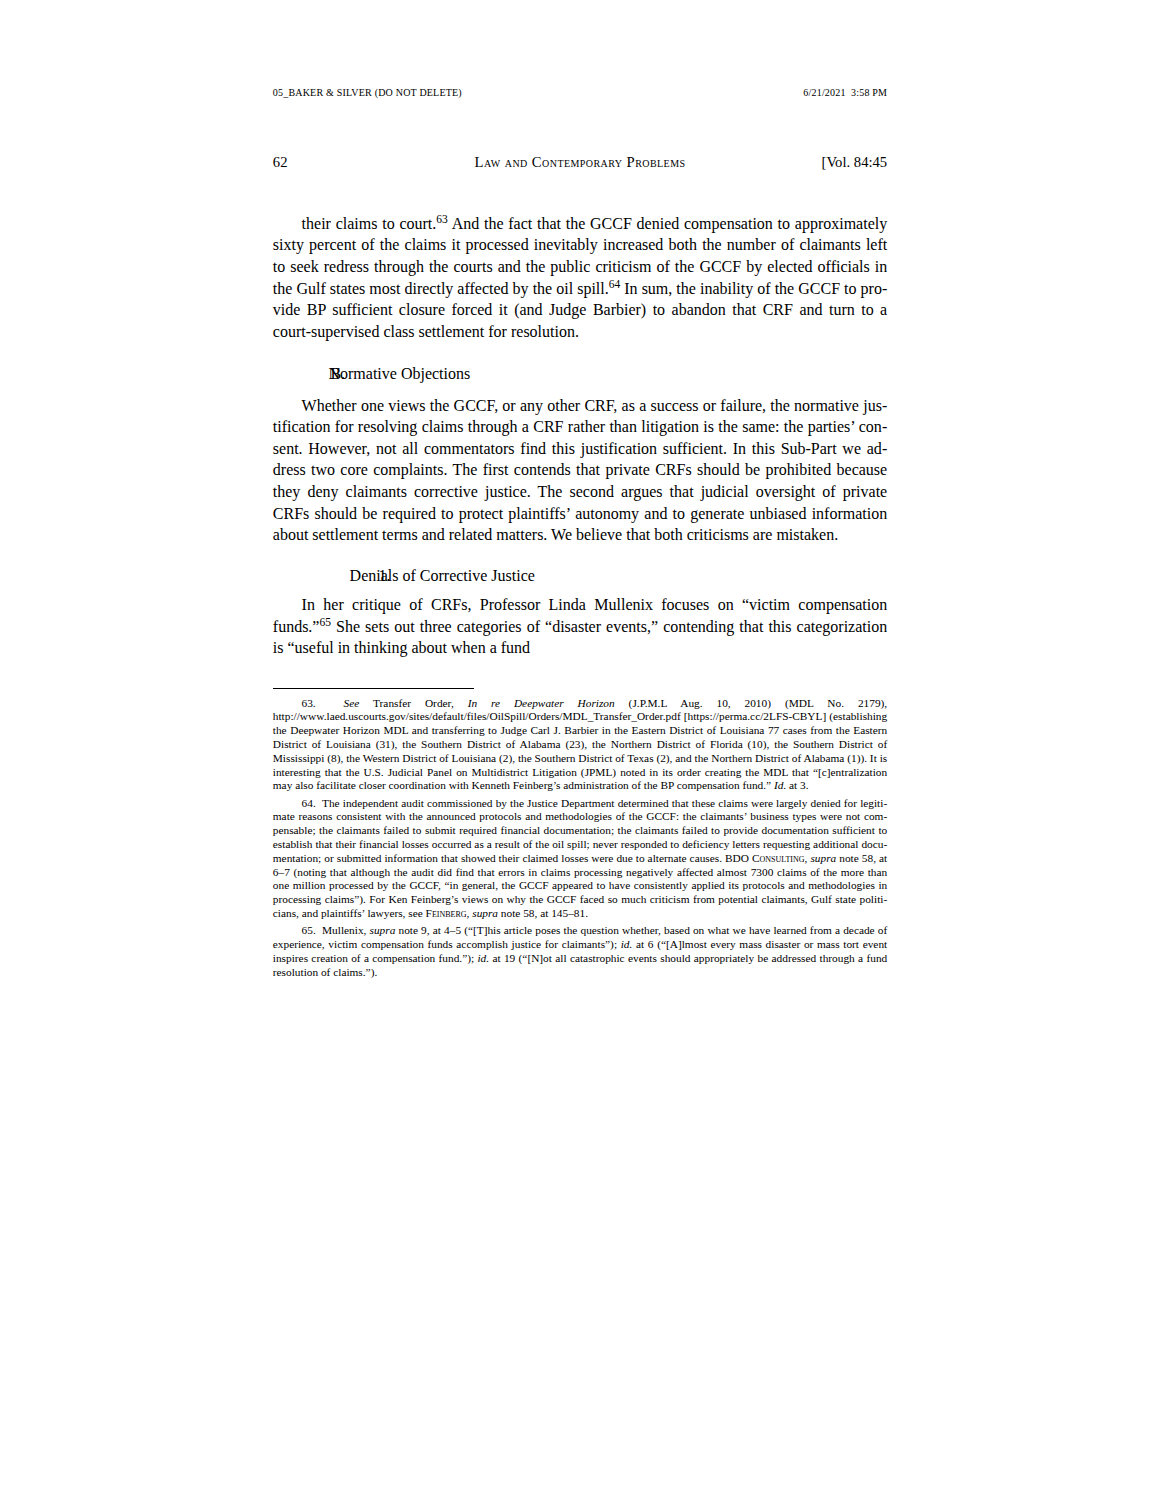05_Baker & Silver (Do Not Delete) 6/21/2021 3:58 PM
62 Law and Contemporary Problems [Vol. 84:45
their claims to court.63 And the fact that the GCCF denied compensation to approximately sixty percent of the claims it processed inevitably increased both the number of claimants left to seek redress through the courts and the public criticism of the GCCF by elected officials in the Gulf states most directly affected by the oil spill.64 In sum, the inability of the GCCF to provide BP sufficient closure forced it (and Judge Barbier) to abandon that CRF and turn to a court-supervised class settlement for resolution.
B. Normative Objections
Whether one views the GCCF, or any other CRF, as a success or failure, the normative justification for resolving claims through a CRF rather than litigation is the same: the parties’ consent. However, not all commentators find this justification sufficient. In this Sub-Part we address two core complaints. The first contends that private CRFs should be prohibited because they deny claimants corrective justice. The second argues that judicial oversight of private CRFs should be required to protect plaintiffs’ autonomy and to generate unbiased information about settlement terms and related matters. We believe that both criticisms are mistaken.
1. Denials of Corrective Justice
In her critique of CRFs, Professor Linda Mullenix focuses on “victim compensation funds.”65 She sets out three categories of “disaster events,” contending that this categorization is “useful in thinking about when a fund
63. See Transfer Order, In re Deepwater Horizon (J.P.M.L Aug. 10, 2010) (MDL No. 2179), http://www.laed.uscourts.gov/sites/default/files/OilSpill/Orders/MDL_Transfer_Order.pdf [https://perma.cc/2LFS-CBYL] (establishing the Deepwater Horizon MDL and transferring to Judge Carl J. Barbier in the Eastern District of Louisiana 77 cases from the Eastern District of Louisiana (31), the Southern District of Alabama (23), the Northern District of Florida (10), the Southern District of Mississippi (8), the Western District of Louisiana (2), the Southern District of Texas (2), and the Northern District of Alabama (1)). It is interesting that the U.S. Judicial Panel on Multidistrict Litigation (JPML) noted in its order creating the MDL that “[c]entralization may also facilitate closer coordination with Kenneth Feinberg’s administration of the BP compensation fund.” Id. at 3.
64. The independent audit commissioned by the Justice Department determined that these claims were largely denied for legitimate reasons consistent with the announced protocols and methodologies of the GCCF: the claimants’ business types were not compensable; the claimants failed to submit required financial documentation; the claimants failed to provide documentation sufficient to establish that their financial losses occurred as a result of the oil spill; never responded to deficiency letters requesting additional documentation; or submitted information that showed their claimed losses were due to alternate causes. BDO Consulting, supra note 58, at 6–7 (noting that although the audit did find that errors in claims processing negatively affected almost 7300 claims of the more than one million processed by the GCCF, “in general, the GCCF appeared to have consistently applied its protocols and methodologies in processing claims”). For Ken Feinberg’s views on why the GCCF faced so much criticism from potential claimants, Gulf state politicians, and plaintiffs’ lawyers, see Feinberg, supra note 58, at 145–81.
65. Mullenix, supra note 9, at 4–5 (“[T]his article poses the question whether, based on what we have learned from a decade of experience, victim compensation funds accomplish justice for claimants”); id. at 6 (“[A]lmost every mass disaster or mass tort event inspires creation of a compensation fund.”); id. at 19 (“[N]ot all catastrophic events should appropriately be addressed through a fund resolution of claims.”).